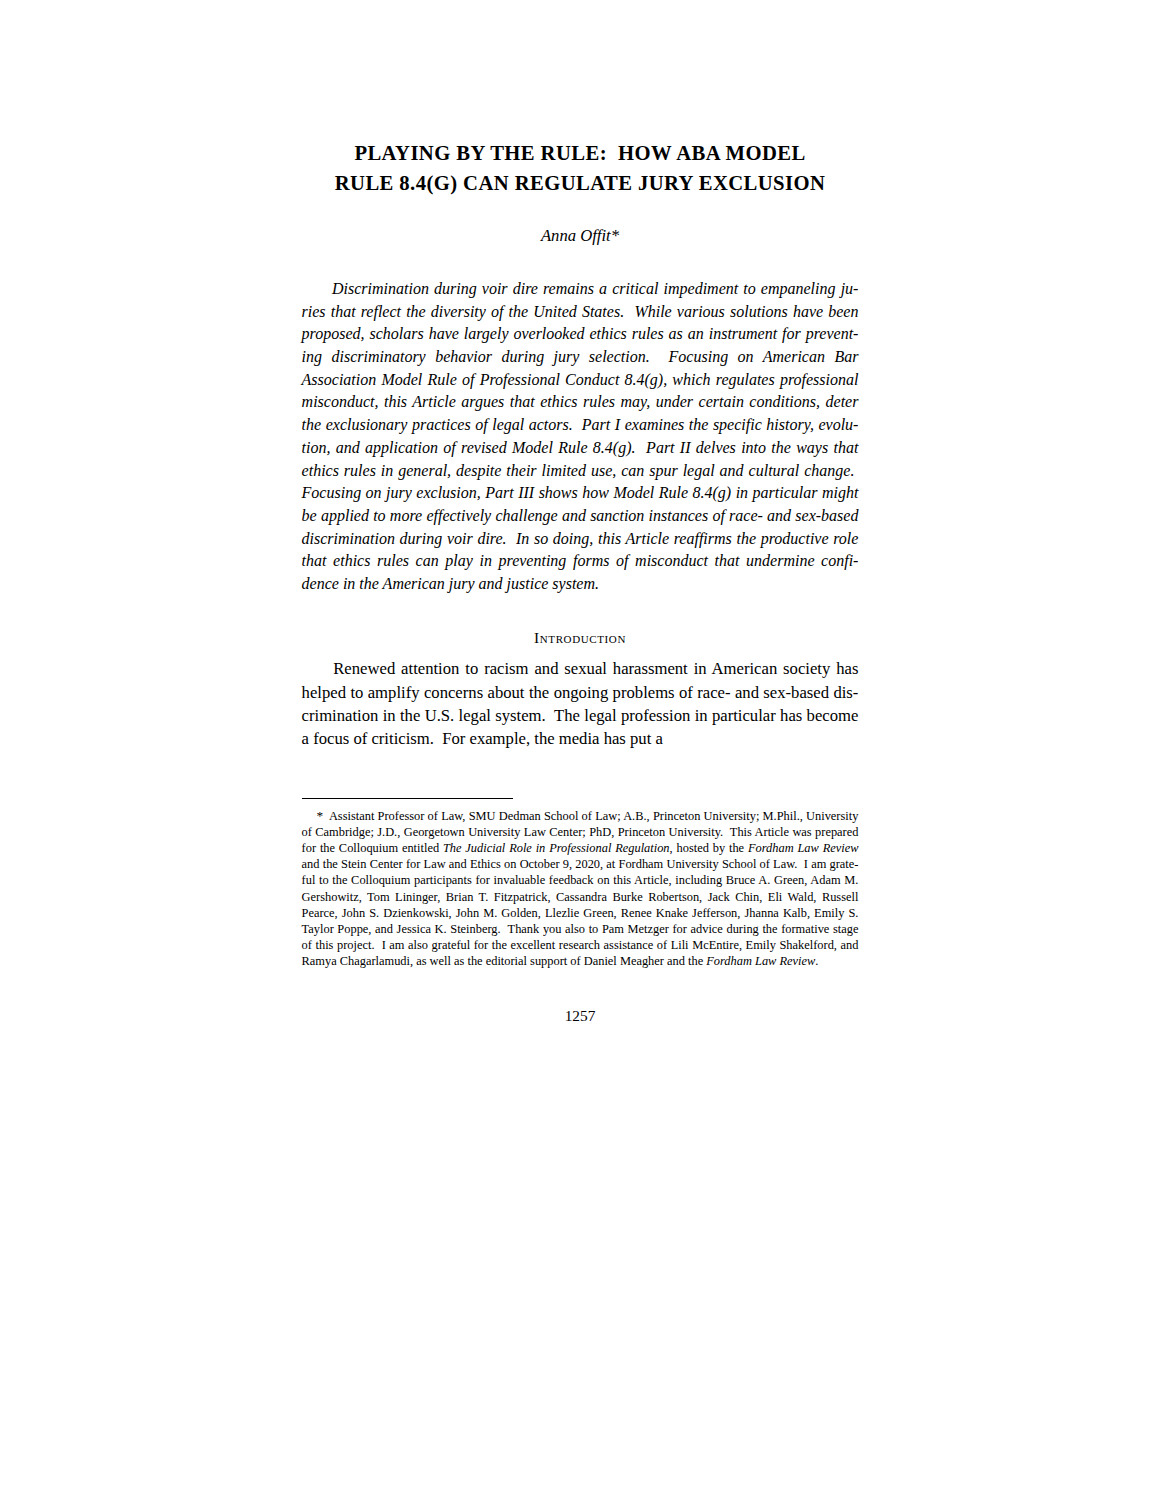Playing by the Rule: How ABA Model
Rule 8.4(g) Can Regulate Jury Exclusion
Anna Offit*
Discrimination during voir dire remains a critical impediment to empaneling juries that reflect the diversity of the United States. While various solutions have been proposed, scholars have largely overlooked ethics rules as an instrument for preventing discriminatory behavior during jury selection. Focusing on American Bar Association Model Rule of Professional Conduct 8.4(g), which regulates professional misconduct, this Article argues that ethics rules may, under certain conditions, deter the exclusionary practices of legal actors. Part I examines the specific history, evolution, and application of revised Model Rule 8.4(g). Part II delves into the ways that ethics rules in general, despite their limited use, can spur legal and cultural change. Focusing on jury exclusion, Part III shows how Model Rule 8.4(g) in particular might be applied to more effectively challenge and sanction instances of race- and sex-based discrimination during voir dire. In so doing, this Article reaffirms the productive role that ethics rules can play in preventing forms of misconduct that undermine confidence in the American jury and justice system.
Introduction
Renewed attention to racism and sexual harassment in American society has helped to amplify concerns about the ongoing problems of race- and sex-based discrimination in the U.S. legal system. The legal profession in particular has become a focus of criticism. For example, the media has put a
* Assistant Professor of Law, SMU Dedman School of Law; A.B., Princeton University; M.Phil., University of Cambridge; J.D., Georgetown University Law Center; PhD, Princeton University. This Article was prepared for the Colloquium entitled The Judicial Role in Professional Regulation, hosted by the Fordham Law Review and the Stein Center for Law and Ethics on October 9, 2020, at Fordham University School of Law. I am grateful to the Colloquium participants for invaluable feedback on this Article, including Bruce A. Green, Adam M. Gershowitz, Tom Lininger, Brian T. Fitzpatrick, Cassandra Burke Robertson, Jack Chin, Eli Wald, Russell Pearce, John S. Dzienkowski, John M. Golden, Llezlie Green, Renee Knake Jefferson, Jhanna Kalb, Emily S. Taylor Poppe, and Jessica K. Steinberg. Thank you also to Pam Metzger for advice during the formative stage of this project. I am also grateful for the excellent research assistance of Lili McEntire, Emily Shakelford, and Ramya Chagarlamudi, as well as the editorial support of Daniel Meagher and the Fordham Law Review.
1257